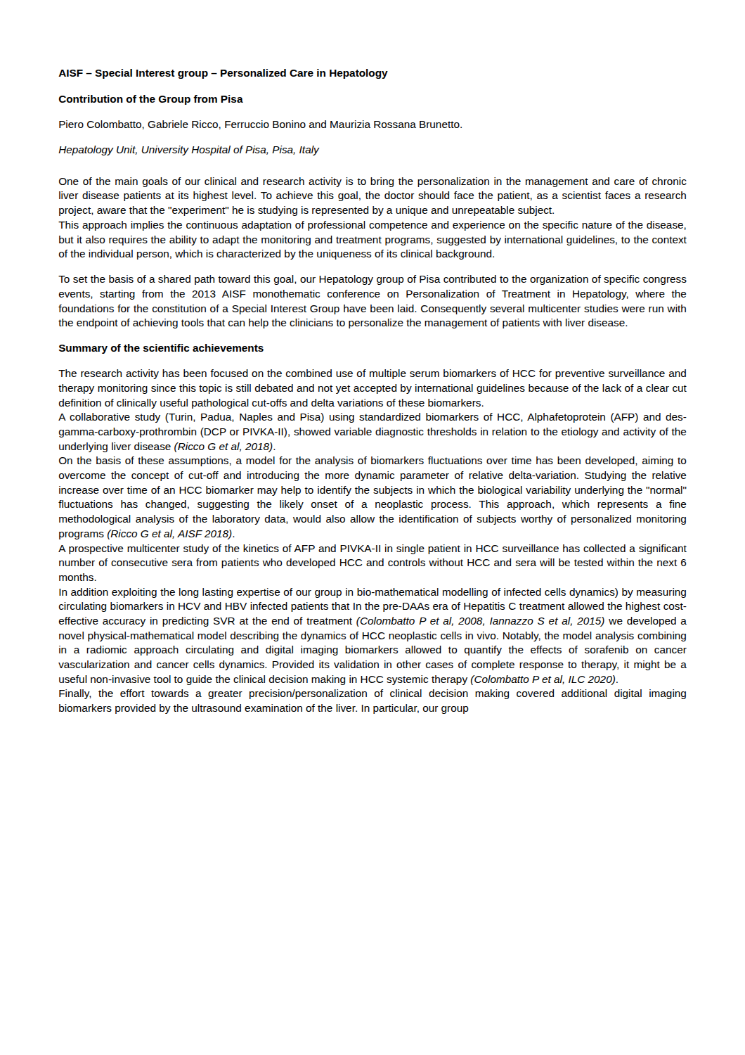AISF – Special Interest group – Personalized Care in Hepatology
Contribution of the Group from Pisa
Piero Colombatto, Gabriele Ricco, Ferruccio Bonino and Maurizia Rossana Brunetto.
Hepatology Unit, University Hospital of Pisa, Pisa, Italy
One of the main goals of our clinical and research activity is to bring the personalization in the management and care of chronic liver disease patients at its highest level. To achieve this goal, the doctor should face the patient, as a scientist faces a research project, aware that the "experiment" he is studying is represented by a unique and unrepeatable subject.
This approach implies the continuous adaptation of professional competence and experience on the specific nature of the disease, but it also requires the ability to adapt the monitoring and treatment programs, suggested by international guidelines, to the context of the individual person, which is characterized by the uniqueness of its clinical background.
To set the basis of a shared path toward this goal, our Hepatology group of Pisa contributed to the organization of specific congress events, starting from the 2013 AISF monothematic conference on Personalization of Treatment in Hepatology, where the foundations for the constitution of a Special Interest Group have been laid. Consequently several multicenter studies were run with the endpoint of achieving tools that can help the clinicians to personalize the management of patients with liver disease.
Summary of the scientific achievements
The research activity has been focused on the combined use of multiple serum biomarkers of HCC for preventive surveillance and therapy monitoring since this topic is still debated and not yet accepted by international guidelines because of the lack of a clear cut definition of clinically useful pathological cut-offs and delta variations of these biomarkers.
A collaborative study (Turin, Padua, Naples and Pisa) using standardized biomarkers of HCC, Alphafetoprotein (AFP) and des-gamma-carboxy-prothrombin (DCP or PIVKA-II), showed variable diagnostic thresholds in relation to the etiology and activity of the underlying liver disease (Ricco G et al, 2018).
On the basis of these assumptions, a model for the analysis of biomarkers fluctuations over time has been developed, aiming to overcome the concept of cut-off and introducing the more dynamic parameter of relative delta-variation. Studying the relative increase over time of an HCC biomarker may help to identify the subjects in which the biological variability underlying the "normal" fluctuations has changed, suggesting the likely onset of a neoplastic process. This approach, which represents a fine methodological analysis of the laboratory data, would also allow the identification of subjects worthy of personalized monitoring programs (Ricco G et al, AISF 2018).
A prospective multicenter study of the kinetics of AFP and PIVKA-II in single patient in HCC surveillance has collected a significant number of consecutive sera from patients who developed HCC and controls without HCC and sera will be tested within the next 6 months.
In addition exploiting the long lasting expertise of our group in bio-mathematical modelling of infected cells dynamics) by measuring circulating biomarkers in HCV and HBV infected patients that In the pre-DAAs era of Hepatitis C treatment allowed the highest cost-effective accuracy in predicting SVR at the end of treatment (Colombatto P et al, 2008, Iannazzo S et al, 2015) we developed a novel physical-mathematical model describing the dynamics of HCC neoplastic cells in vivo. Notably, the model analysis combining in a radiomic approach circulating and digital imaging biomarkers allowed to quantify the effects of sorafenib on cancer vascularization and cancer cells dynamics. Provided its validation in other cases of complete response to therapy, it might be a useful non-invasive tool to guide the clinical decision making in HCC systemic therapy (Colombatto P et al, ILC 2020).
Finally, the effort towards a greater precision/personalization of clinical decision making covered additional digital imaging biomarkers provided by the ultrasound examination of the liver. In particular, our group